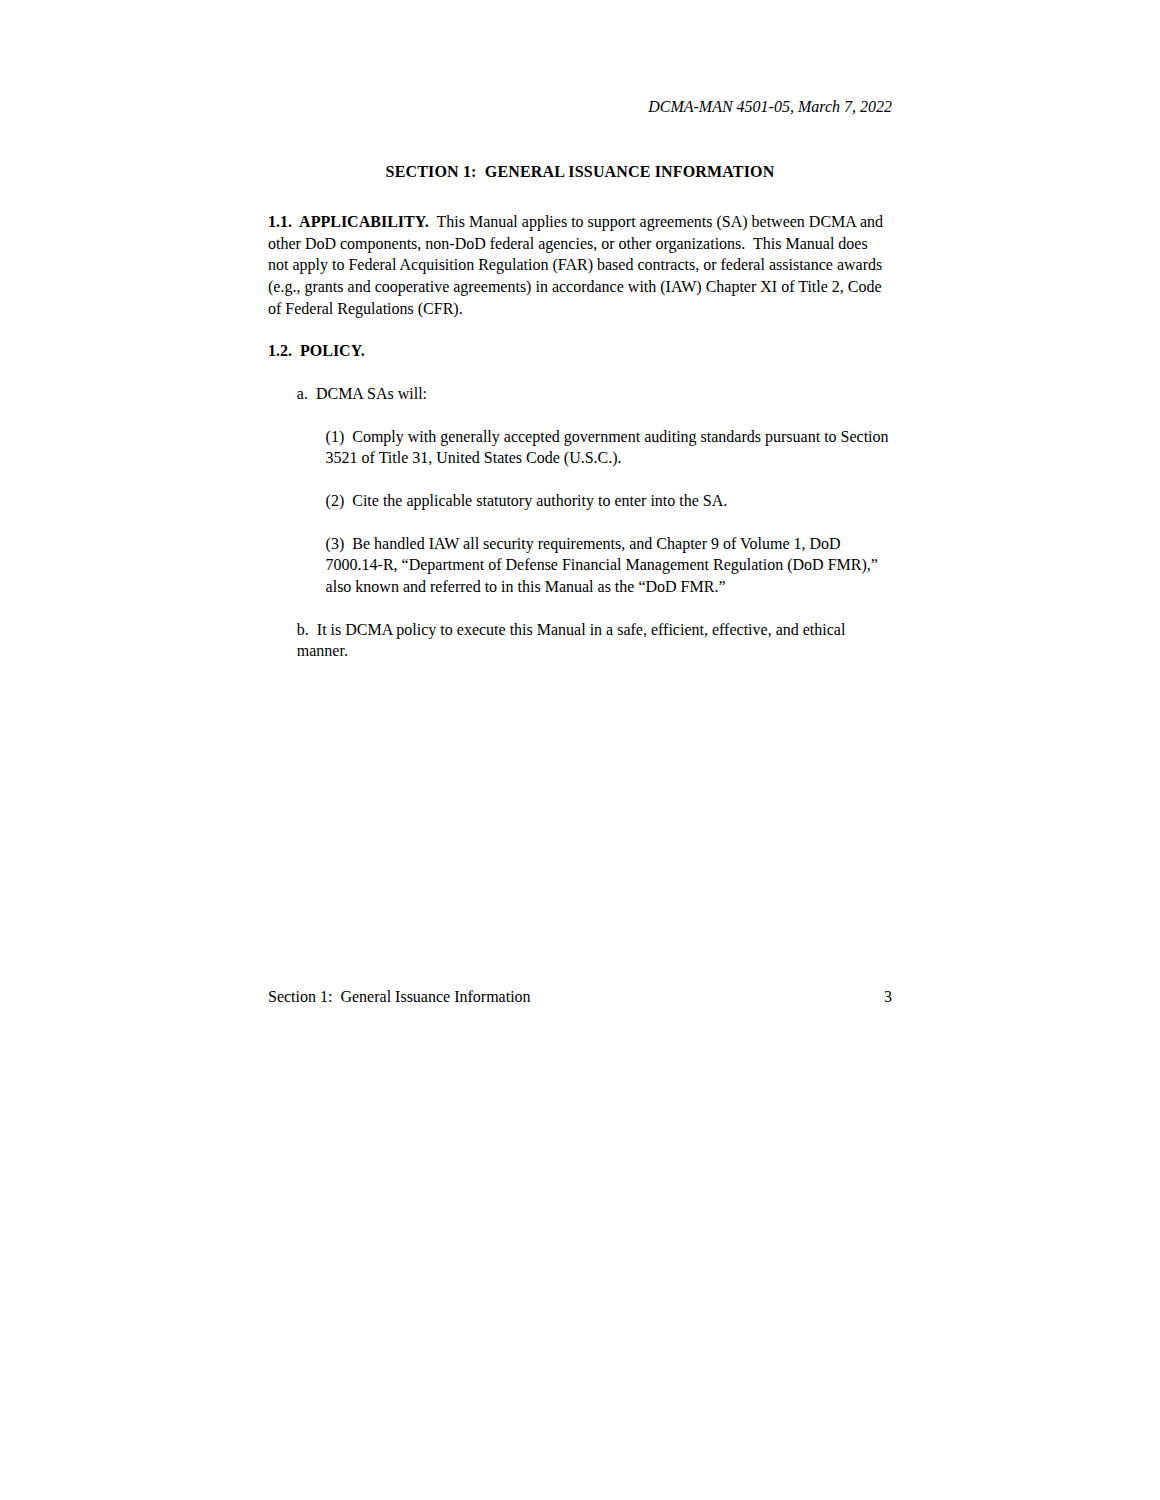DCMA-MAN 4501-05, March 7, 2022
SECTION 1: GENERAL ISSUANCE INFORMATION
1.1. APPLICABILITY. This Manual applies to support agreements (SA) between DCMA and other DoD components, non-DoD federal agencies, or other organizations. This Manual does not apply to Federal Acquisition Regulation (FAR) based contracts, or federal assistance awards (e.g., grants and cooperative agreements) in accordance with (IAW) Chapter XI of Title 2, Code of Federal Regulations (CFR).
1.2. POLICY.
a. DCMA SAs will:
(1) Comply with generally accepted government auditing standards pursuant to Section 3521 of Title 31, United States Code (U.S.C.).
(2) Cite the applicable statutory authority to enter into the SA.
(3) Be handled IAW all security requirements, and Chapter 9 of Volume 1, DoD 7000.14-R, “Department of Defense Financial Management Regulation (DoD FMR),” also known and referred to in this Manual as the “DoD FMR.”
b. It is DCMA policy to execute this Manual in a safe, efficient, effective, and ethical manner.
Section 1: General Issuance Information 3